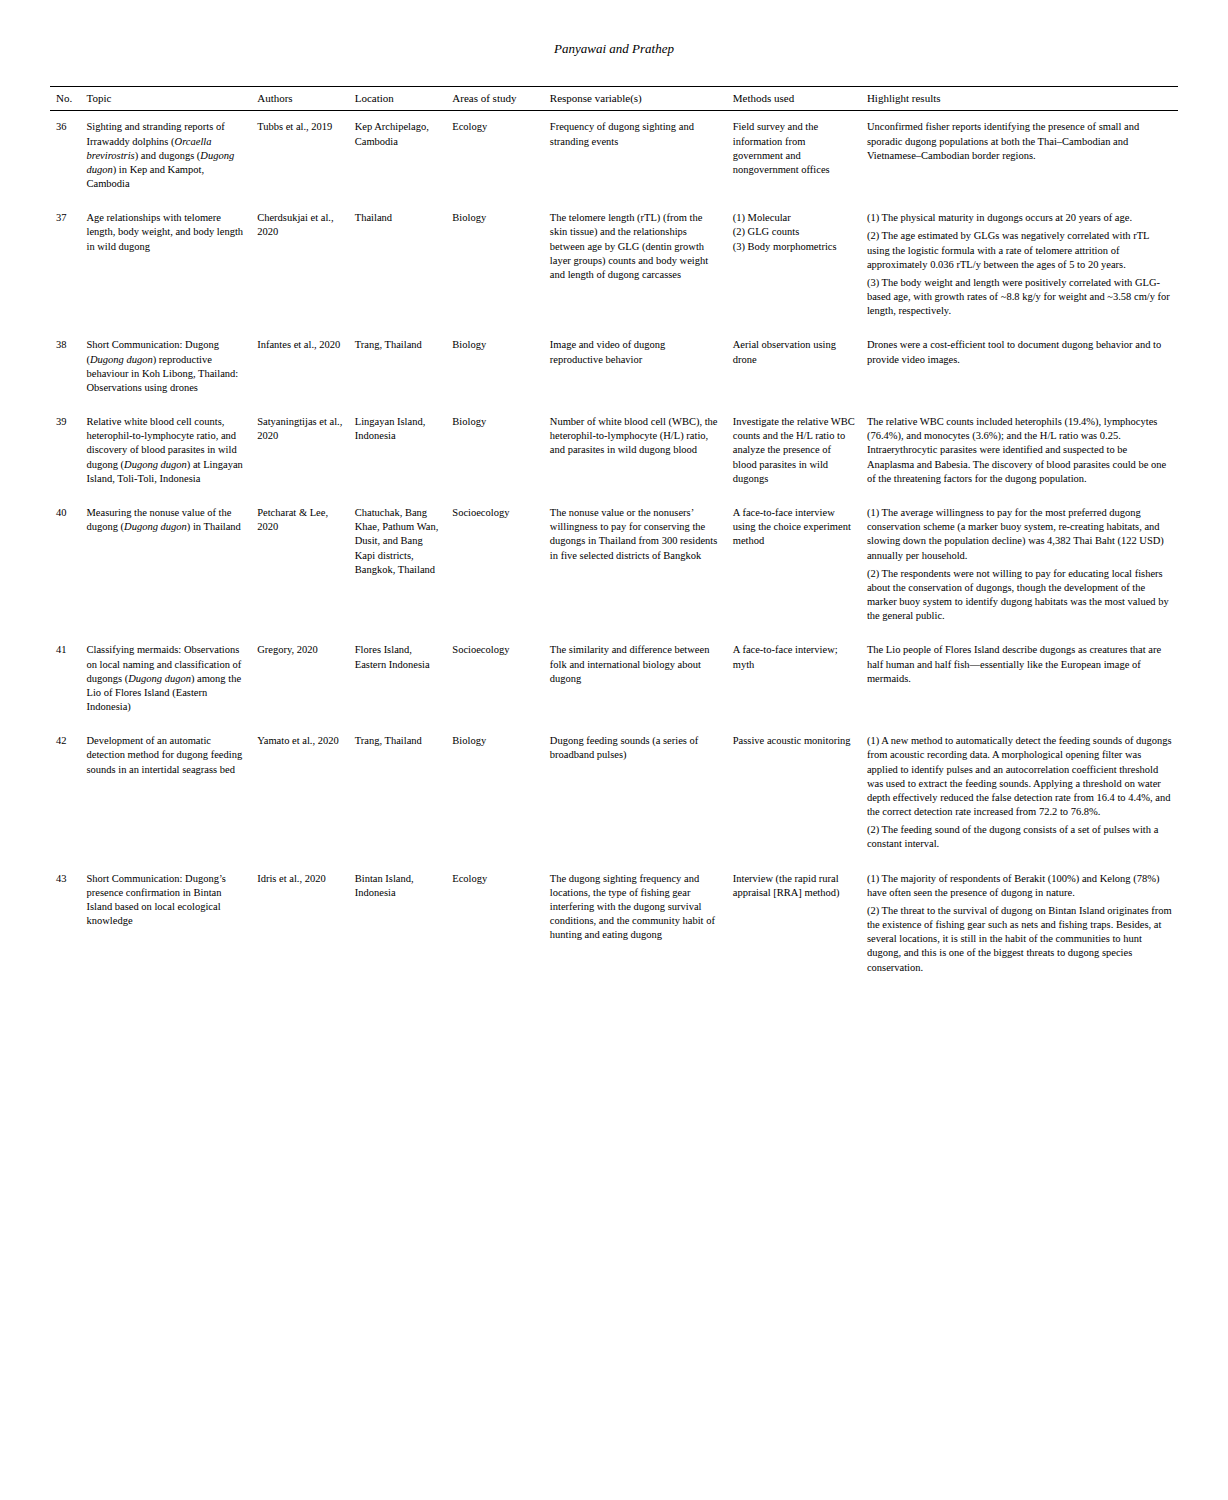Panyawai and Prathep
| No. | Topic | Authors | Location | Areas of study | Response variable(s) | Methods used | Highlight results |
| --- | --- | --- | --- | --- | --- | --- | --- |
| 36 | Sighting and stranding reports of Irrawaddy dolphins ( Orcaella brevirostris ) and dugongs ( Dugong dugon ) in Kep and Kampot, Cambodia | Tubbs et al., 2019 | Kep Archipelago, Cambodia | Ecology | Frequency of dugong sighting and stranding events | Field survey and the information from government and nongovernment offices | Unconfirmed fisher reports identifying the presence of small and sporadic dugong populations at both the Thai–Cambodian and Vietnamese–Cambodian border regions. |
| 37 | Age relationships with telomere length, body weight, and body length in wild dugong | Cherdsukjai et al., 2020 | Thailand | Biology | The telomere length (rTL) (from the skin tissue) and the relationships between age by GLG (dentin growth layer groups) counts and body weight and length of dugong carcasses | (1) Molecular (2) GLG counts (3) Body morphometrics | (1) The physical maturity in dugongs occurs at 20 years of age. (2) The age estimated by GLGs was negatively correlated with rTL using the logistic formula with a rate of telomere attrition of approximately 0.036 rTL/y between the ages of 5 to 20 years. (3) The body weight and length were positively correlated with GLG-based age, with growth rates of ~8.8 kg/y for weight and ~3.58 cm/y for length, respectively. |
| 38 | Short Communication: Dugong ( Dugong dugon ) reproductive behaviour in Koh Libong, Thailand: Observations using drones | Infantes et al., 2020 | Trang, Thailand | Biology | Image and video of dugong reproductive behavior | Aerial observation using drone | Drones were a cost-efficient tool to document dugong behavior and to provide video images. |
| 39 | Relative white blood cell counts, heterophil-to-lymphocyte ratio, and discovery of blood parasites in wild dugong ( Dugong dugon ) at Lingayan Island, Toli-Toli, Indonesia | Satyaningtijas et al., 2020 | Lingayan Island, Indonesia | Biology | Number of white blood cell (WBC), the heterophil-to-lymphocyte (H/L) ratio, and parasites in wild dugong blood | Investigate the relative WBC counts and the H/L ratio to analyze the presence of blood parasites in wild dugongs | The relative WBC counts included heterophils (19.4%), lymphocytes (76.4%), and monocytes (3.6%); and the H/L ratio was 0.25. Intraerythrocytic parasites were identified and suspected to be Anaplasma and Babesia. The discovery of blood parasites could be one of the threatening factors for the dugong population. |
| 40 | Measuring the nonuse value of the dugong ( Dugong dugon ) in Thailand | Petcharat & Lee, 2020 | Chatuchak, Bang Khae, Pathum Wan, Dusit, and Bang Kapi districts, Bangkok, Thailand | Socioecology | The nonuse value or the nonusers’ willingness to pay for conserving the dugongs in Thailand from 300 residents in five selected districts of Bangkok | A face-to-face interview using the choice experiment method | (1) The average willingness to pay for the most preferred dugong conservation scheme (a marker buoy system, re-creating habitats, and slowing down the population decline) was 4,382 Thai Baht (122 USD) annually per household. (2) The respondents were not willing to pay for educating local fishers about the conservation of dugongs, though the development of the marker buoy system to identify dugong habitats was the most valued by the general public. |
| 41 | Classifying mermaids: Observations on local naming and classification of dugongs ( Dugong dugon ) among the Lio of Flores Island (Eastern Indonesia) | Gregory, 2020 | Flores Island, Eastern Indonesia | Socioecology | The similarity and difference between folk and international biology about dugong | A face-to-face interview; myth | The Lio people of Flores Island describe dugongs as creatures that are half human and half fish—essentially like the European image of mermaids. |
| 42 | Development of an automatic detection method for dugong feeding sounds in an intertidal seagrass bed | Yamato et al., 2020 | Trang, Thailand | Biology | Dugong feeding sounds (a series of broadband pulses) | Passive acoustic monitoring | (1) A new method to automatically detect the feeding sounds of dugongs from acoustic recording data. A morphological opening filter was applied to identify pulses and an autocorrelation coefficient threshold was used to extract the feeding sounds. Applying a threshold on water depth effectively reduced the false detection rate from 16.4 to 4.4%, and the correct detection rate increased from 72.2 to 76.8%. (2) The feeding sound of the dugong consists of a set of pulses with a constant interval. |
| 43 | Short Communication: Dugong’s presence confirmation in Bintan Island based on local ecological knowledge | Idris et al., 2020 | Bintan Island, Indonesia | Ecology | The dugong sighting frequency and locations, the type of fishing gear interfering with the dugong survival conditions, and the community habit of hunting and eating dugong | Interview (the rapid rural appraisal [RRA] method) | (1) The majority of respondents of Berakit (100%) and Kelong (78%) have often seen the presence of dugong in nature. (2) The threat to the survival of dugong on Bintan Island originates from the existence of fishing gear such as nets and fishing traps. Besides, at several locations, it is still in the habit of the communities to hunt dugong, and this is one of the biggest threats to dugong species conservation. |